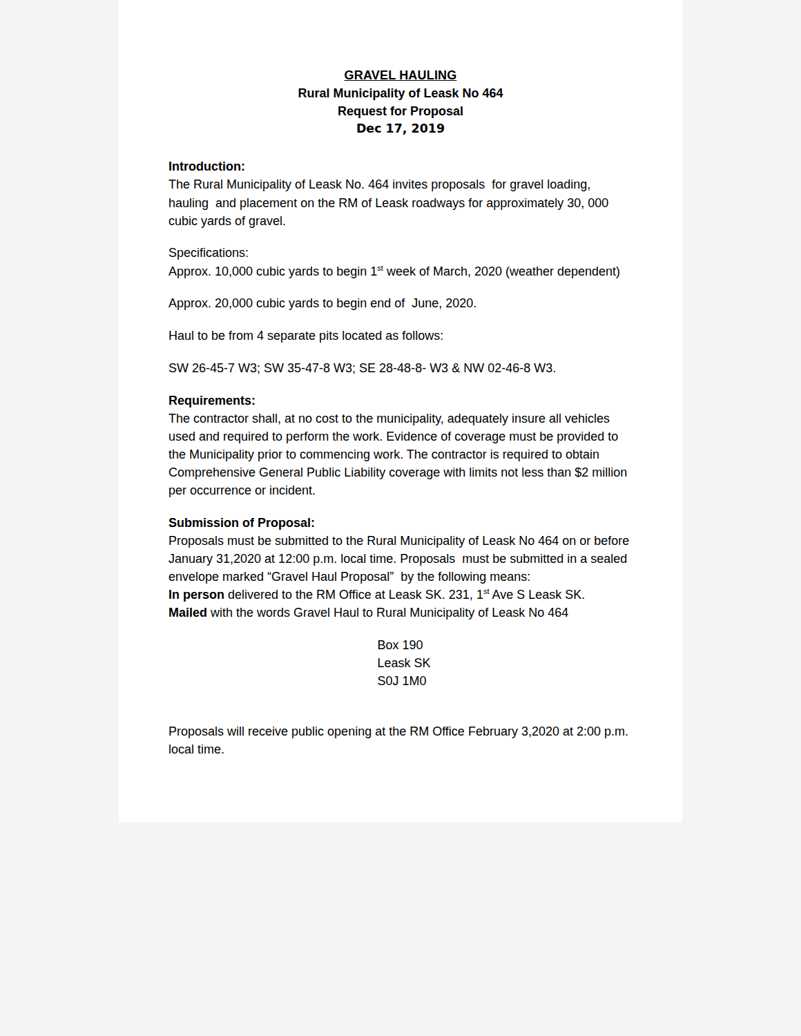GRAVEL HAULING
Rural Municipality of Leask No 464
Request for Proposal
Dec 17, 2019
Introduction:
The Rural Municipality of Leask No. 464 invites proposals for gravel loading, hauling and placement on the RM of Leask roadways for approximately 30, 000 cubic yards of gravel.
Specifications:
Approx. 10,000 cubic yards to begin 1st week of March, 2020 (weather dependent)
Approx. 20,000 cubic yards to begin end of June, 2020.
Haul to be from 4 separate pits located as follows:
SW 26-45-7 W3; SW 35-47-8 W3; SE 28-48-8- W3 & NW 02-46-8 W3.
Requirements:
The contractor shall, at no cost to the municipality, adequately insure all vehicles used and required to perform the work. Evidence of coverage must be provided to the Municipality prior to commencing work. The contractor is required to obtain Comprehensive General Public Liability coverage with limits not less than $2 million per occurrence or incident.
Submission of Proposal:
Proposals must be submitted to the Rural Municipality of Leask No 464 on or before January 31,2020 at 12:00 p.m. local time. Proposals must be submitted in a sealed envelope marked “Gravel Haul Proposal” by the following means:
In person delivered to the RM Office at Leask SK. 231, 1st Ave S Leask SK.
Mailed with the words Gravel Haul to Rural Municipality of Leask No 464
Box 190
Leask SK
S0J 1M0
Proposals will receive public opening at the RM Office February 3,2020 at 2:00 p.m. local time.